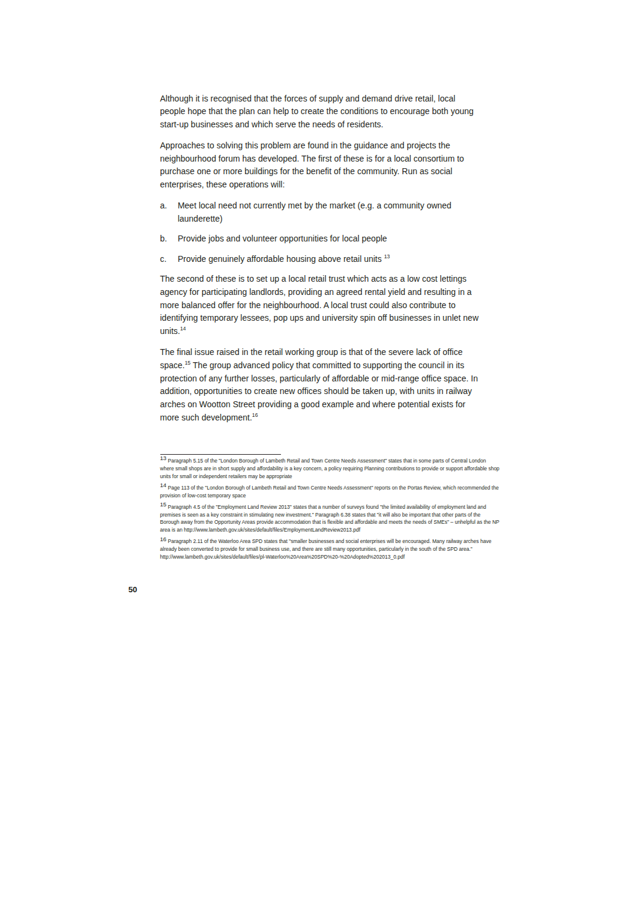Although it is recognised that the forces of supply and demand drive retail, local people hope that the plan can help to create the conditions to encourage both young start-up businesses and which serve the needs of residents.
Approaches to solving this problem are found in the guidance and projects the neighbourhood forum has developed. The first of these is for a local consortium to purchase one or more buildings for the benefit of the community. Run as social enterprises, these operations will:
a. Meet local need not currently met by the market (e.g. a community owned launderette)
b. Provide jobs and volunteer opportunities for local people
c. Provide genuinely affordable housing above retail units 13
The second of these is to set up a local retail trust which acts as a low cost lettings agency for participating landlords, providing an agreed rental yield and resulting in a more balanced offer for the neighbourhood. A local trust could also contribute to identifying temporary lessees, pop ups and university spin off businesses in unlet new units.14
The final issue raised in the retail working group is that of the severe lack of office space.15 The group advanced policy that committed to supporting the council in its protection of any further losses, particularly of affordable or mid-range office space. In addition, opportunities to create new offices should be taken up, with units in railway arches on Wootton Street providing a good example and where potential exists for more such development.16
13 Paragraph 5.15 of the "London Borough of Lambeth Retail and Town Centre Needs Assessment" states that in some parts of Central London where small shops are in short supply and affordability is a key concern, a policy requiring Planning contributions to provide or support affordable shop units for small or independent retailers may be appropriate
14 Page 113 of the "London Borough of Lambeth Retail and Town Centre Needs Assessment" reports on the Portas Review, which recommended the provision of low-cost temporary space
15 Paragraph 4.5 of the "Employment Land Review 2013" states that a number of surveys found "the limited availability of employment land and premises is seen as a key constraint in stimulating new investment." Paragraph 6.38 states that "it will also be important that other parts of the Borough away from the Opportunity Areas provide accommodation that is flexible and affordable and meets the needs of SMEs" – unhelpful as the NP area is an http://www.lambeth.gov.uk/sites/default/files/EmploymentLandReview2013.pdf
16 Paragraph 2.11 of the Waterloo Area SPD states that "smaller businesses and social enterprises will be encouraged. Many railway arches have already been converted to provide for small business use, and there are still many opportunities, particularly in the south of the SPD area." http://www.lambeth.gov.uk/sites/default/files/pl-Waterloo%20Area%20SPD%20-%20Adopted%202013_0.pdf
50